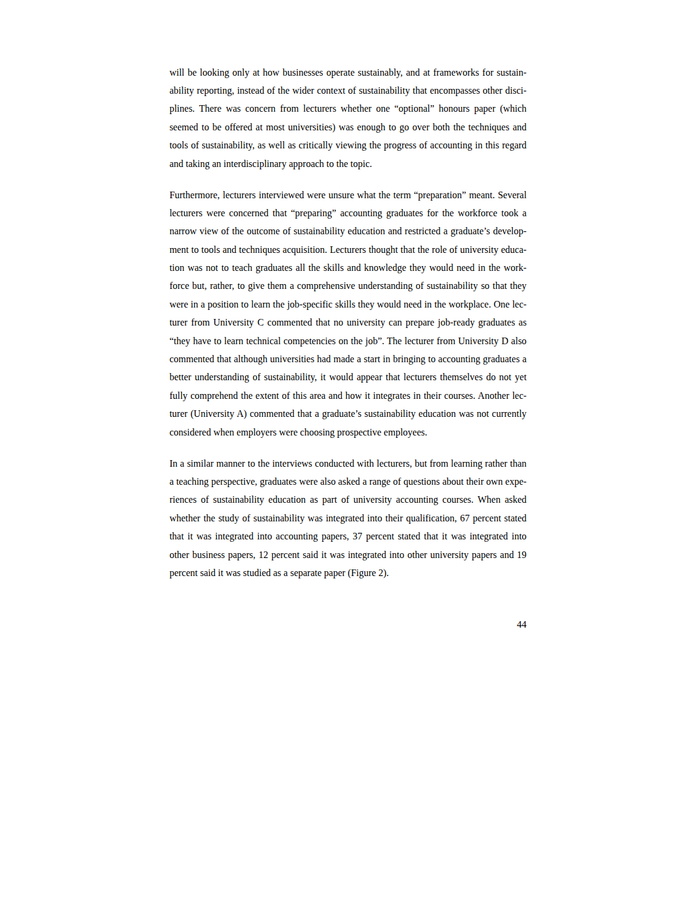will be looking only at how businesses operate sustainably, and at frameworks for sustainability reporting, instead of the wider context of sustainability that encompasses other disciplines. There was concern from lecturers whether one “optional” honours paper (which seemed to be offered at most universities) was enough to go over both the techniques and tools of sustainability, as well as critically viewing the progress of accounting in this regard and taking an interdisciplinary approach to the topic.
Furthermore, lecturers interviewed were unsure what the term “preparation” meant. Several lecturers were concerned that “preparing” accounting graduates for the workforce took a narrow view of the outcome of sustainability education and restricted a graduate’s development to tools and techniques acquisition. Lecturers thought that the role of university education was not to teach graduates all the skills and knowledge they would need in the workforce but, rather, to give them a comprehensive understanding of sustainability so that they were in a position to learn the job-specific skills they would need in the workplace. One lecturer from University C commented that no university can prepare job-ready graduates as “they have to learn technical competencies on the job”. The lecturer from University D also commented that although universities had made a start in bringing to accounting graduates a better understanding of sustainability, it would appear that lecturers themselves do not yet fully comprehend the extent of this area and how it integrates in their courses. Another lecturer (University A) commented that a graduate’s sustainability education was not currently considered when employers were choosing prospective employees.
In a similar manner to the interviews conducted with lecturers, but from learning rather than a teaching perspective, graduates were also asked a range of questions about their own experiences of sustainability education as part of university accounting courses. When asked whether the study of sustainability was integrated into their qualification, 67 percent stated that it was integrated into accounting papers, 37 percent stated that it was integrated into other business papers, 12 percent said it was integrated into other university papers and 19 percent said it was studied as a separate paper (Figure 2).
44